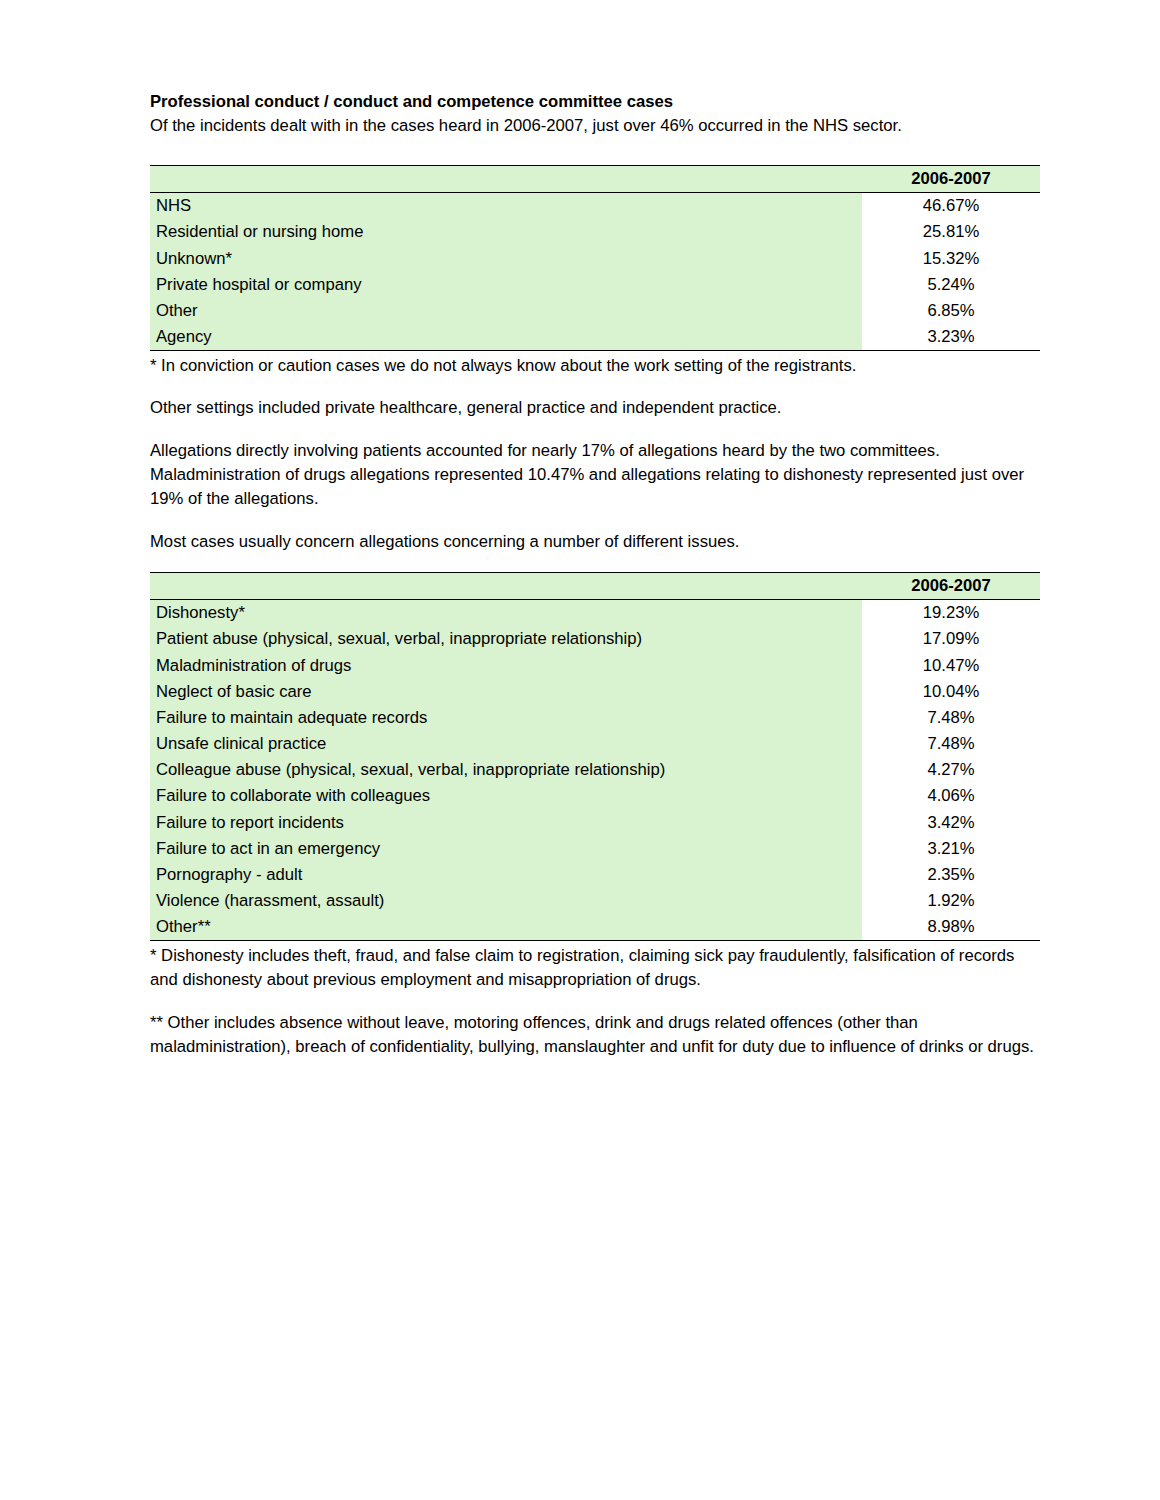Professional conduct / conduct and competence committee cases
Of the incidents dealt with in the cases heard in 2006-2007, just over 46% occurred in the NHS sector.
| | 2006-2007 |
| --- | --- |
| NHS | 46.67% |
| Residential or nursing home | 25.81% |
| Unknown* | 15.32% |
| Private hospital or company | 5.24% |
| Other | 6.85% |
| Agency | 3.23% |
* In conviction or caution cases we do not always know about the work setting of the registrants.
Other settings included private healthcare, general practice and independent practice.
Allegations directly involving patients accounted for nearly 17% of allegations heard by the two committees. Maladministration of drugs allegations represented 10.47% and allegations relating to dishonesty represented just over 19% of the allegations.
Most cases usually concern allegations concerning a number of different issues.
| | 2006-2007 |
| --- | --- |
| Dishonesty* | 19.23% |
| Patient abuse (physical, sexual, verbal, inappropriate relationship) | 17.09% |
| Maladministration of drugs | 10.47% |
| Neglect of basic care | 10.04% |
| Failure to maintain adequate records | 7.48% |
| Unsafe clinical practice | 7.48% |
| Colleague abuse (physical, sexual, verbal, inappropriate relationship) | 4.27% |
| Failure to collaborate with colleagues | 4.06% |
| Failure to report incidents | 3.42% |
| Failure to act in an emergency | 3.21% |
| Pornography - adult | 2.35% |
| Violence (harassment, assault) | 1.92% |
| Other** | 8.98% |
* Dishonesty includes theft, fraud, and false claim to registration, claiming sick pay fraudulently, falsification of records and dishonesty about previous employment and misappropriation of drugs.
** Other includes absence without leave, motoring offences, drink and drugs related offences (other than maladministration), breach of confidentiality, bullying, manslaughter and unfit for duty due to influence of drinks or drugs.